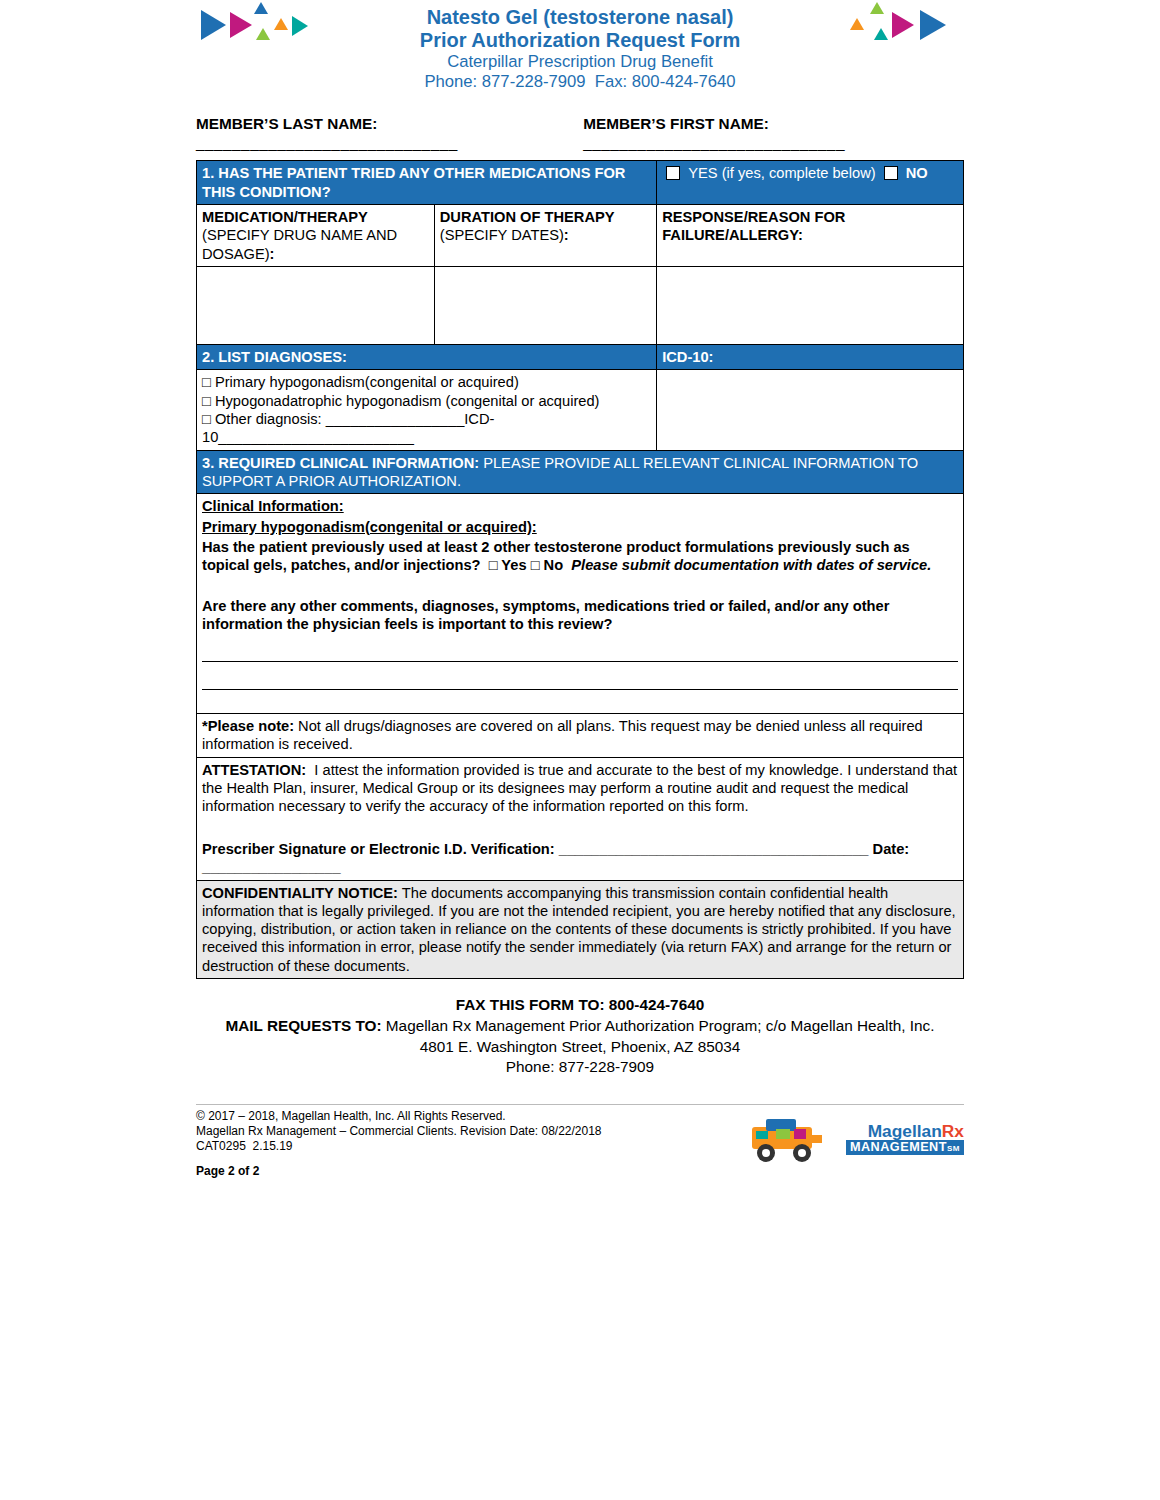Natesto Gel (testosterone nasal)
Prior Authorization Request Form
Caterpillar Prescription Drug Benefit
Phone: 877-228-7909 Fax: 800-424-7640
MEMBER’S LAST NAME: _____________________________
MEMBER’S FIRST NAME: _____________________________
| 1. HAS THE PATIENT TRIED ANY OTHER MEDICATIONS FOR THIS CONDITION? | YES (if yes, complete below) NO |
| MEDICATION/THERAPY (SPECIFY DRUG NAME AND DOSAGE) : | DURATION OF THERAPY (SPECIFY DATES) : | RESPONSE/REASON FOR FAILURE/ALLERGY: |
| 2. LIST DIAGNOSES: | ICD-10: |
| □ Primary hypogonadism(congenital or acquired) □ Hypogonadatrophic hypogonadism (congenital or acquired) □ Other diagnosis: _________________ICD-10________________________ | |
| 3. REQUIRED CLINICAL INFORMATION: PLEASE PROVIDE ALL RELEVANT CLINICAL INFORMATION TO SUPPORT A PRIOR AUTHORIZATION. |
| Clinical Information: Primary hypogonadism(congenital or acquired): Has the patient previously used at least 2 other testosterone product formulations previously such as topical gels, patches, and/or injections? □ Yes □ No Please submit documentation with dates of service. Are there any other comments, diagnoses, symptoms, medications tried or failed, and/or any other information the physician feels is important to this review? |
| *Please note: Not all drugs/diagnoses are covered on all plans. This request may be denied unless all required information is received. |
| ATTESTATION: I attest the information provided is true and accurate to the best of my knowledge. I understand that the Health Plan, insurer, Medical Group or its designees may perform a routine audit and request the medical information necessary to verify the accuracy of the information reported on this form. Prescriber Signature or Electronic I.D. Verification: ______________________________________ Date: _________________ |
| CONFIDENTIALITY NOTICE: The documents accompanying this transmission contain confidential health information that is legally privileged. If you are not the intended recipient, you are hereby notified that any disclosure, copying, distribution, or action taken in reliance on the contents of these documents is strictly prohibited. If you have received this information in error, please notify the sender immediately (via return FAX) and arrange for the return or destruction of these documents. |
FAX THIS FORM TO: 800-424-7640
MAIL REQUESTS TO: Magellan Rx Management Prior Authorization Program; c/o Magellan Health, Inc.
4801 E. Washington Street, Phoenix, AZ 85034
Phone: 877-228-7909
© 2017 – 2018, Magellan Health, Inc. All Rights Reserved.
Magellan Rx Management – Commercial Clients. Revision Date: 08/22/2018
CAT0295 2.15.19
Page 2 of 2
MagellanRx
MANAGEMENTSM